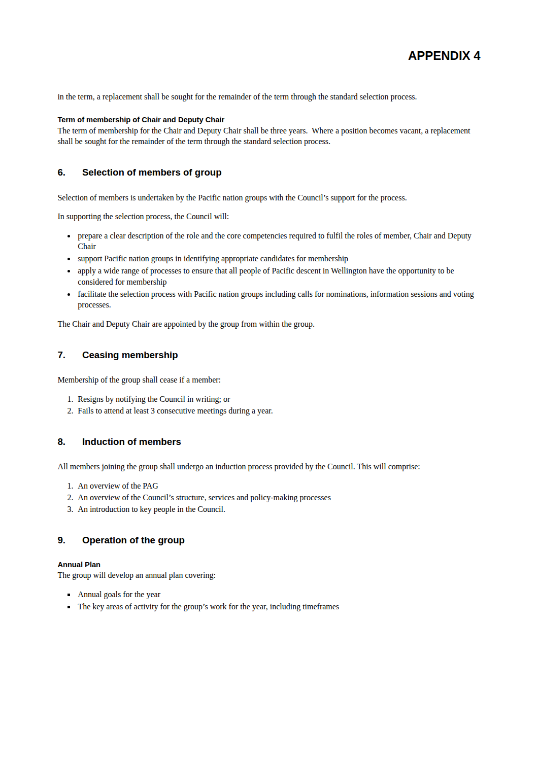APPENDIX 4
in the term, a replacement shall be sought for the remainder of the term through the standard selection process.
Term of membership of Chair and Deputy Chair
The term of membership for the Chair and Deputy Chair shall be three years. Where a position becomes vacant, a replacement shall be sought for the remainder of the term through the standard selection process.
6. Selection of members of group
Selection of members is undertaken by the Pacific nation groups with the Council’s support for the process.
In supporting the selection process, the Council will:
prepare a clear description of the role and the core competencies required to fulfil the roles of member, Chair and Deputy Chair
support Pacific nation groups in identifying appropriate candidates for membership
apply a wide range of processes to ensure that all people of Pacific descent in Wellington have the opportunity to be considered for membership
facilitate the selection process with Pacific nation groups including calls for nominations, information sessions and voting processes.
The Chair and Deputy Chair are appointed by the group from within the group.
7. Ceasing membership
Membership of the group shall cease if a member:
Resigns by notifying the Council in writing; or
Fails to attend at least 3 consecutive meetings during a year.
8. Induction of members
All members joining the group shall undergo an induction process provided by the Council. This will comprise:
An overview of the PAG
An overview of the Council’s structure, services and policy-making processes
An introduction to key people in the Council.
9. Operation of the group
Annual Plan
The group will develop an annual plan covering:
Annual goals for the year
The key areas of activity for the group’s work for the year, including timeframes